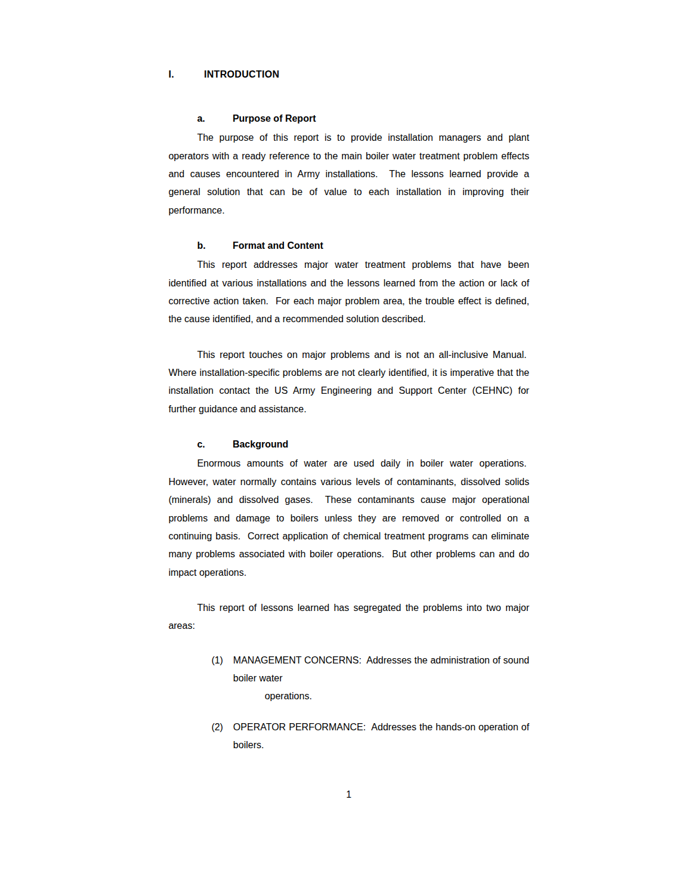I. INTRODUCTION
a. Purpose of Report
The purpose of this report is to provide installation managers and plant operators with a ready reference to the main boiler water treatment problem effects and causes encountered in Army installations. The lessons learned provide a general solution that can be of value to each installation in improving their performance.
b. Format and Content
This report addresses major water treatment problems that have been identified at various installations and the lessons learned from the action or lack of corrective action taken. For each major problem area, the trouble effect is defined, the cause identified, and a recommended solution described.
This report touches on major problems and is not an all-inclusive Manual. Where installation-specific problems are not clearly identified, it is imperative that the installation contact the US Army Engineering and Support Center (CEHNC) for further guidance and assistance.
c. Background
Enormous amounts of water are used daily in boiler water operations. However, water normally contains various levels of contaminants, dissolved solids (minerals) and dissolved gases. These contaminants cause major operational problems and damage to boilers unless they are removed or controlled on a continuing basis. Correct application of chemical treatment programs can eliminate many problems associated with boiler operations. But other problems can and do impact operations.
This report of lessons learned has segregated the problems into two major areas:
(1) MANAGEMENT CONCERNS: Addresses the administration of sound boiler water operations.
(2) OPERATOR PERFORMANCE: Addresses the hands-on operation of boilers.
1